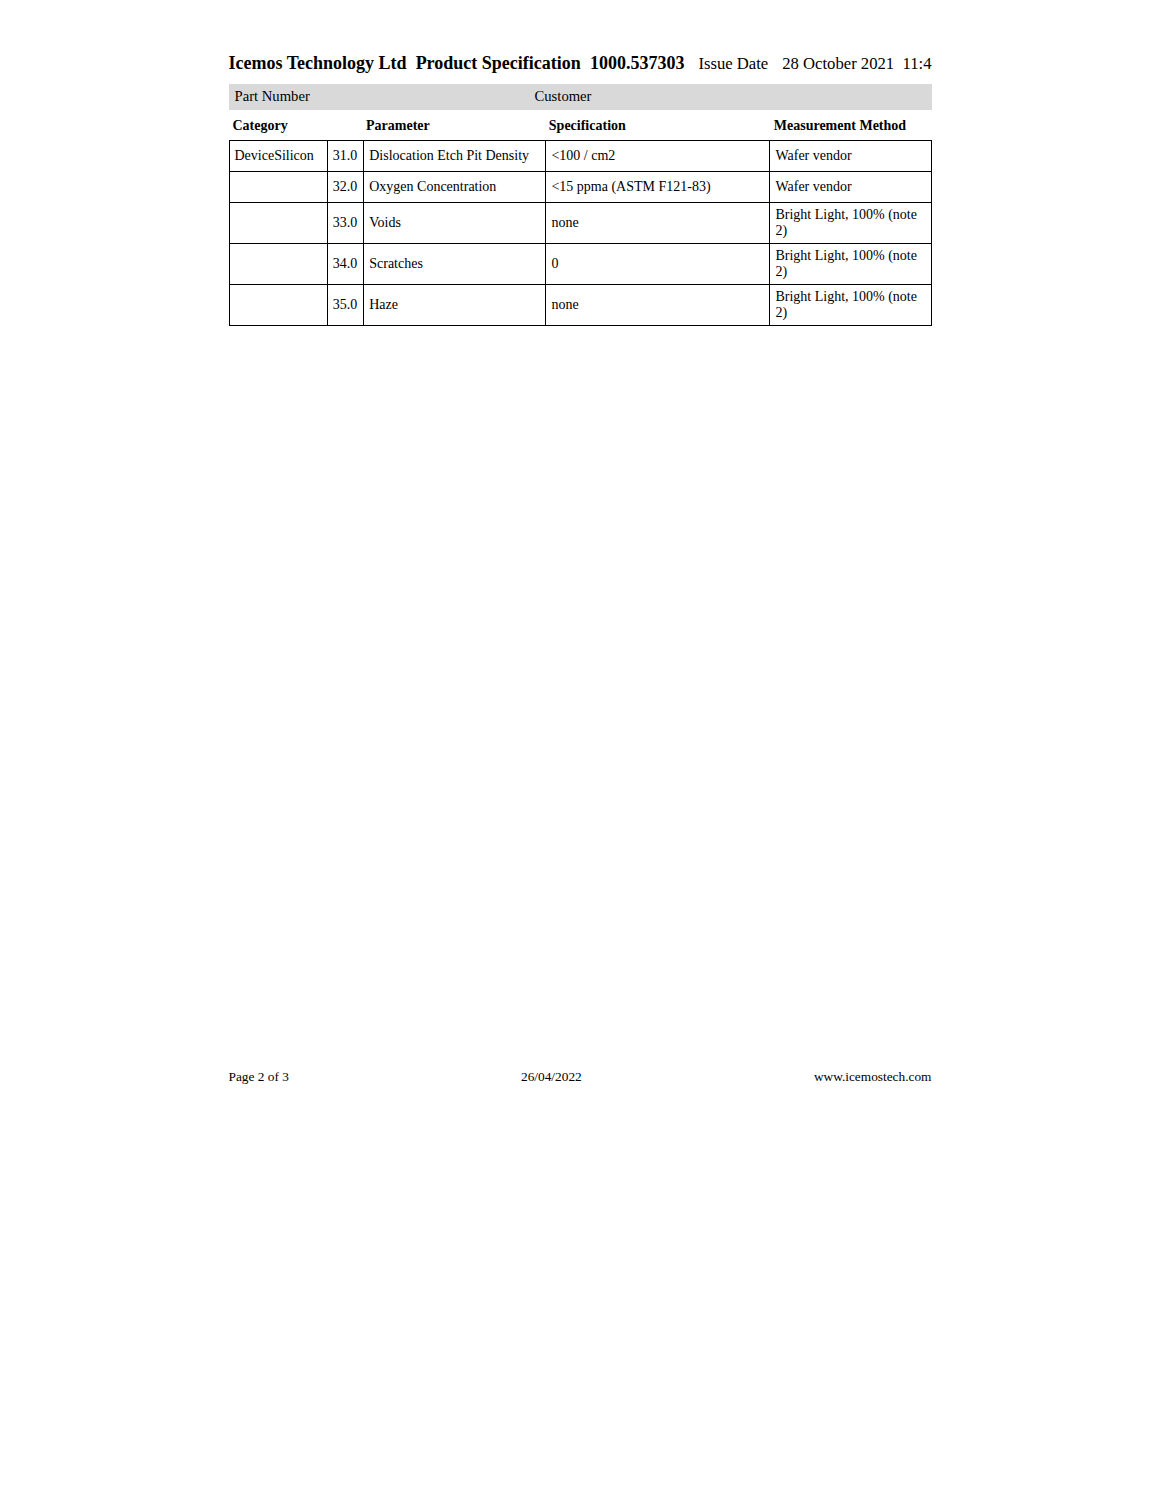Icemos Technology Ltd Product Specification 1000.537303 Issue Date 28 October 2021 11:4
Part Number Customer
| Category | | Parameter | Specification | Measurement Method |
| DeviceSilicon | 31.0 | Dislocation Etch Pit Density | <100 / cm2 | Wafer vendor |
| | 32.0 | Oxygen Concentration | <15 ppma (ASTM F121-83) | Wafer vendor |
| | 33.0 | Voids | none | Bright Light, 100% (note 2) |
| | 34.0 | Scratches | 0 | Bright Light, 100% (note 2) |
| | 35.0 | Haze | none | Bright Light, 100% (note 2) |
Page 2 of 3 26/04/2022 www.icemostech.com